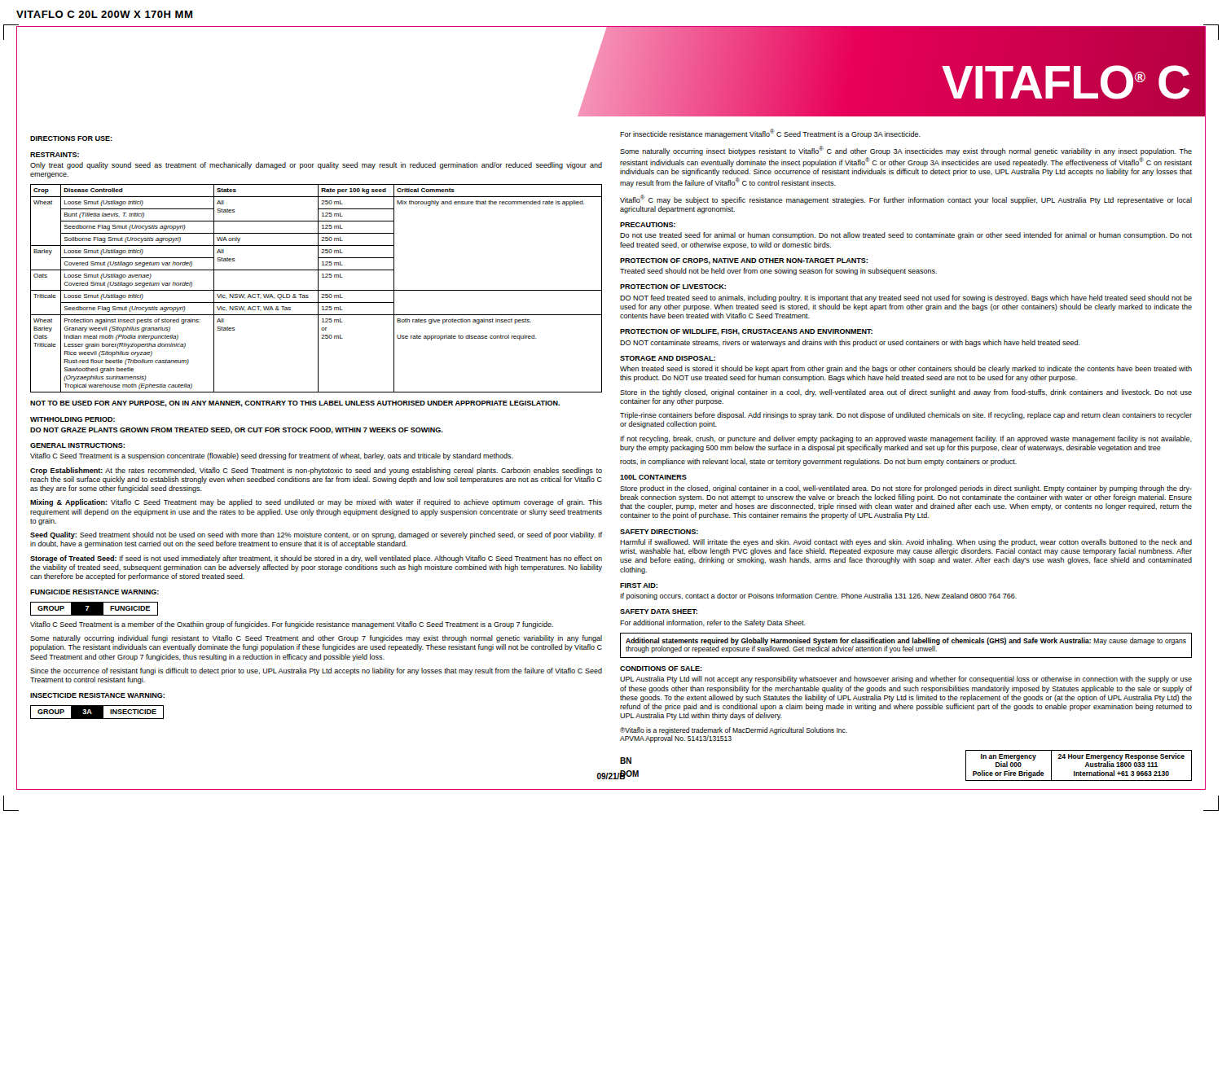VITAFLO C 20L 200W X 170H MM
VITAFLO® C
DIRECTIONS FOR USE:
RESTRAINTS:
Only treat good quality sound seed as treatment of mechanically damaged or poor quality seed may result in reduced germination and/or reduced seedling vigour and emergence.
| Crop | Disease Controlled | States | Rate per 100 kg seed | Critical Comments |
| --- | --- | --- | --- | --- |
| Wheat | Loose Smut (Ustilago tritici) | All States | 250 mL | Mix thoroughly and ensure that the recommended rate is applied. |
| Bunt (Tilletia laevis, T. tritici) | 125 mL |
| Seedborne Flag Smut (Urocystis agropyri) | | 125 mL |
| Soilborne Flag Smut (Urocystis agropyri) | WA only | 250 mL |
| Barley | Loose Smut (Ustilago tritici) | All States | 250 mL |
| Covered Smut (Ustilago segetum var hordei) | 125 mL |
| Oats | Loose Smut (Ustilago avenae) Covered Smut (Ustilago segetum var hordei) | | 125 mL |
| Triticale | Loose Smut (Ustilago tritici) | Vic, NSW, ACT, WA, QLD & Tas | 250 mL | |
| Seedborne Flag Smut (Urocystis agropyri) | Vic, NSW, ACT, WA & Tas | 125 mL |
| Wheat Barley Oats Triticale | Protection against insect pests of stored grains: Granary weevil (Sitophilus granarius) Indian meal moth (Plodia interpunctella) Lesser grain borer (Rhyzopertha dominica) Rice weevil (Sitophilus oryzae) Rust-red flour beetle (Tribolium castaneum) Sawtoothed grain beetle (Oryzaephilus surinamensis) Tropical warehouse moth (Ephestia cautella) | All States | 125 mL or 250 mL | Both rates give protection against insect pests. Use rate appropriate to disease control required. |
NOT TO BE USED FOR ANY PURPOSE, ON IN ANY MANNER, CONTRARY TO THIS LABEL UNLESS AUTHORISED UNDER APPROPRIATE LEGISLATION.
WITHHOLDING PERIOD:
DO NOT GRAZE PLANTS GROWN FROM TREATED SEED, OR CUT FOR STOCK FOOD, WITHIN 7 WEEKS OF SOWING.
GENERAL INSTRUCTIONS:
Vitaflo C Seed Treatment is a suspension concentrate (flowable) seed dressing for treatment of wheat, barley, oats and triticale by standard methods.
Crop Establishment: At the rates recommended, Vitaflo C Seed Treatment is non-phytotoxic to seed and young establishing cereal plants. Carboxin enables seedlings to reach the soil surface quickly and to establish strongly even when seedbed conditions are far from ideal. Sowing depth and low soil temperatures are not as critical for Vitaflo C as they are for some other fungicidal seed dressings.
Mixing & Application: Vitaflo C Seed Treatment may be applied to seed undiluted or may be mixed with water if required to achieve optimum coverage of grain. This requirement will depend on the equipment in use and the rates to be applied. Use only through equipment designed to apply suspension concentrate or slurry seed treatments to grain.
Seed Quality: Seed treatment should not be used on seed with more than 12% moisture content, or on sprung, damaged or severely pinched seed, or seed of poor viability. If in doubt, have a germination test carried out on the seed before treatment to ensure that it is of acceptable standard.
Storage of Treated Seed: If seed is not used immediately after treatment, it should be stored in a dry, well ventilated place. Although Vitaflo C Seed Treatment has no effect on the viability of treated seed, subsequent germination can be adversely affected by poor storage conditions such as high moisture combined with high temperatures. No liability can therefore be accepted for performance of stored treated seed.
Fungicide Resistance Warning:
GROUP 7 FUNGICIDE
Vitaflo C Seed Treatment is a member of the Oxathiin group of fungicides. For fungicide resistance management Vitaflo C Seed Treatment is a Group 7 fungicide.
Some naturally occurring individual fungi resistant to Vitaflo C Seed Treatment and other Group 7 fungicides may exist through normal genetic variability in any fungal population. The resistant individuals can eventually dominate the fungi population if these fungicides are used repeatedly. These resistant fungi will not be controlled by Vitaflo C Seed Treatment and other Group 7 fungicides, thus resulting in a reduction in efficacy and possible yield loss.
Since the occurrence of resistant fungi is difficult to detect prior to use, UPL Australia Pty Ltd accepts no liability for any losses that may result from the failure of Vitaflo C Seed Treatment to control resistant fungi.
Insecticide Resistance Warning:
GROUP 3A INSECTICIDE
For insecticide resistance management Vitaflo® C Seed Treatment is a Group 3A insecticide.
Some naturally occurring insect biotypes resistant to Vitaflo® C and other Group 3A insecticides may exist through normal genetic variability in any insect population. The resistant individuals can eventually dominate the insect population if Vitaflo® C or other Group 3A insecticides are used repeatedly. The effectiveness of Vitaflo® C on resistant individuals can be significantly reduced. Since occurrence of resistant individuals is difficult to detect prior to use, UPL Australia Pty Ltd accepts no liability for any losses that may result from the failure of Vitaflo® C to control resistant insects.
Vitaflo® C may be subject to specific resistance management strategies. For further information contact your local supplier, UPL Australia Pty Ltd representative or local agricultural department agronomist.
PRECAUTIONS:
Do not use treated seed for animal or human consumption. Do not allow treated seed to contaminate grain or other seed intended for animal or human consumption. Do not feed treated seed, or otherwise expose, to wild or domestic birds.
PROTECTION OF CROPS, NATIVE AND OTHER NON-TARGET PLANTS:
Treated seed should not be held over from one sowing season for sowing in subsequent seasons.
PROTECTION OF LIVESTOCK:
DO NOT feed treated seed to animals, including poultry. It is important that any treated seed not used for sowing is destroyed. Bags which have held treated seed should not be used for any other purpose. When treated seed is stored, it should be kept apart from other grain and the bags (or other containers) should be clearly marked to indicate the contents have been treated with Vitaflo C Seed Treatment.
PROTECTION OF WILDLIFE, FISH, CRUSTACEANS AND ENVIRONMENT:
DO NOT contaminate streams, rivers or waterways and drains with this product or used containers or with bags which have held treated seed.
STORAGE AND DISPOSAL:
When treated seed is stored it should be kept apart from other grain and the bags or other containers should be clearly marked to indicate the contents have been treated with this product. Do NOT use treated seed for human consumption. Bags which have held treated seed are not to be used for any other purpose.
Store in the tightly closed, original container in a cool, dry, well-ventilated area out of direct sunlight and away from food-stuffs, drink containers and livestock. Do not use container for any other purpose.
Triple-rinse containers before disposal. Add rinsings to spray tank. Do not dispose of undiluted chemicals on site. If recycling, replace cap and return clean containers to recycler or designated collection point.
If not recycling, break, crush, or puncture and deliver empty packaging to an approved waste management facility. If an approved waste management facility is not available, bury the empty packaging 500 mm below the surface in a disposal pit specifically marked and set up for this purpose, clear of waterways, desirable vegetation and tree
roots, in compliance with relevant local, state or territory government regulations. Do not burn empty containers or product.
100L containers
Store product in the closed, original container in a cool, well-ventilated area. Do not store for prolonged periods in direct sunlight. Empty container by pumping through the dry-break connection system. Do not attempt to unscrew the valve or breach the locked filling point. Do not contaminate the container with water or other foreign material. Ensure that the coupler, pump, meter and hoses are disconnected, triple rinsed with clean water and drained after each use. When empty, or contents no longer required, return the container to the point of purchase. This container remains the property of UPL Australia Pty Ltd.
SAFETY DIRECTIONS:
Harmful if swallowed. Will irritate the eyes and skin. Avoid contact with eyes and skin. Avoid inhaling. When using the product, wear cotton overalls buttoned to the neck and wrist, washable hat, elbow length PVC gloves and face shield. Repeated exposure may cause allergic disorders. Facial contact may cause temporary facial numbness. After use and before eating, drinking or smoking, wash hands, arms and face thoroughly with soap and water. After each day's use wash gloves, face shield and contaminated clothing.
FIRST AID:
If poisoning occurs, contact a doctor or Poisons Information Centre. Phone Australia 131 126, New Zealand 0800 764 766.
SAFETY DATA SHEET:
For additional information, refer to the Safety Data Sheet.
Additional statements required by Globally Harmonised System for classification and labelling of chemicals (GHS) and Safe Work Australia: May cause damage to organs through prolonged or repeated exposure if swallowed. Get medical advice/ attention if you feel unwell.
CONDITIONS OF SALE:
UPL Australia Pty Ltd will not accept any responsibility whatsoever and howsoever arising and whether for consequential loss or otherwise in connection with the supply or use of these goods other than responsibility for the merchantable quality of the goods and such responsibilities mandatorily imposed by Statutes applicable to the sale or supply of these goods. To the extent allowed by such Statutes the liability of UPL Australia Pty Ltd is limited to the replacement of the goods or (at the option of UPL Australia Pty Ltd) the refund of the price paid and is conditional upon a claim being made in writing and where possible sufficient part of the goods to enable proper examination being returned to UPL Australia Pty Ltd within thirty days of delivery.
®Vitaflo is a registered trademark of MacDermid Agricultural Solutions Inc.
APVMA Approval No. 51413/131513
BN
DOM
| In an Emergency Dial 000 Police or Fire Brigade | 24 Hour Emergency Response Service Australia 1800 033 111 International +61 3 9663 2130 |
09/21/B